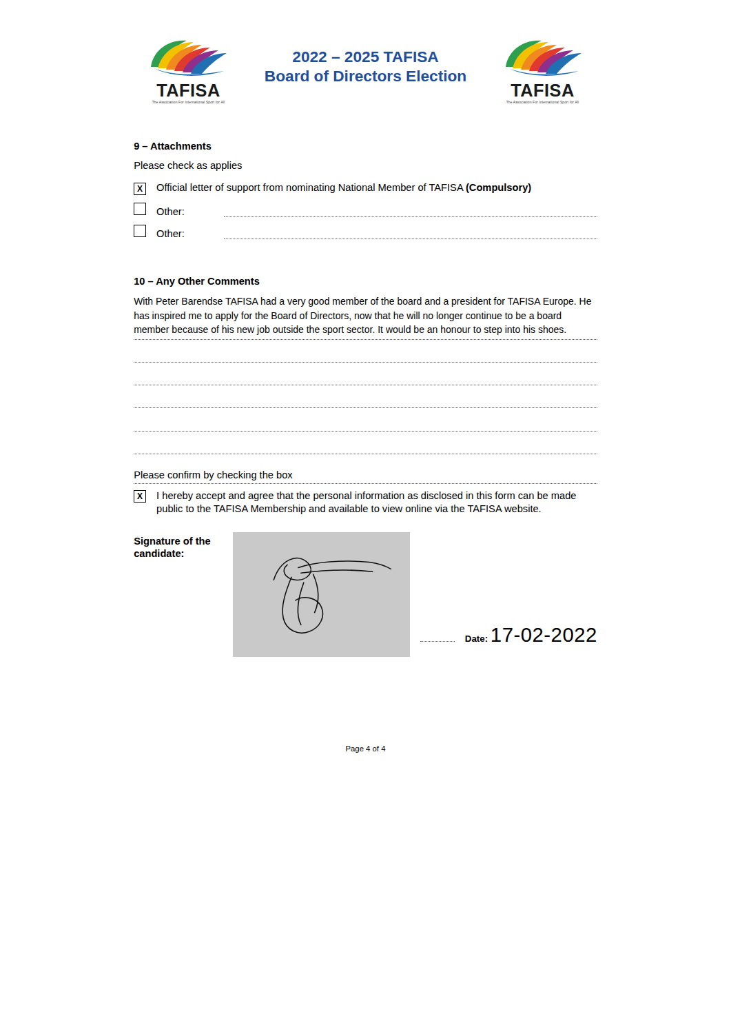TAFISA
The Association For International Sport for All
2022 – 2025 TAFISA
Board of Directors Election
TAFISA
The Association For International Sport for All
9 – Attachments
Please check as applies
Official letter of support from nominating National Member of TAFISA (Compulsory)
Other:
Other:
10 – Any Other Comments
With Peter Barendse TAFISA had a very good member of the board and a president for TAFISA Europe. He has inspired me to apply for the Board of Directors, now that he will no longer continue to be a board member because of his new job outside the sport sector. It would be an honour to step into his shoes.
Please confirm by checking the box
I hereby accept and agree that the personal information as disclosed in this form can be made public to the TAFISA Membership and available to view online via the TAFISA website.
Signature of the candidate:
Date: 17-02-2022
Page 4 of 4